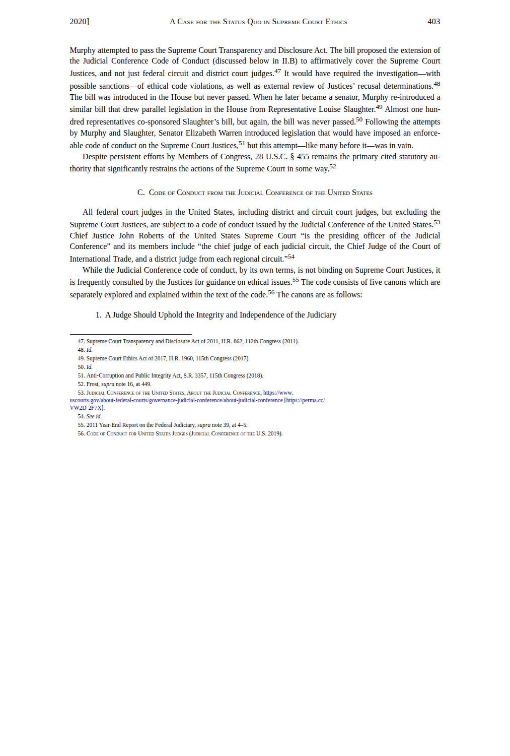2020] A Case for the Status Quo in Supreme Court Ethics 403
Murphy attempted to pass the Supreme Court Transparency and Disclosure Act. The bill proposed the extension of the Judicial Conference Code of Conduct (discussed below in II.B) to affirmatively cover the Supreme Court Justices, and not just federal circuit and district court judges.47 It would have required the investigation—with possible sanctions—of ethical code violations, as well as external review of Justices’ recusal determinations.48 The bill was introduced in the House but never passed. When he later became a senator, Murphy re-introduced a similar bill that drew parallel legislation in the House from Representative Louise Slaughter.49 Almost one hundred representatives co-sponsored Slaughter’s bill, but again, the bill was never passed.50 Following the attempts by Murphy and Slaughter, Senator Elizabeth Warren introduced legislation that would have imposed an enforceable code of conduct on the Supreme Court Justices,51 but this attempt—like many before it—was in vain.
Despite persistent efforts by Members of Congress, 28 U.S.C. § 455 remains the primary cited statutory authority that significantly restrains the actions of the Supreme Court in some way.52
C. Code of Conduct from the Judicial Conference of the United States
All federal court judges in the United States, including district and circuit court judges, but excluding the Supreme Court Justices, are subject to a code of conduct issued by the Judicial Conference of the United States.53 Chief Justice John Roberts of the United States Supreme Court “is the presiding officer of the Judicial Conference” and its members include “the chief judge of each judicial circuit, the Chief Judge of the Court of International Trade, and a district judge from each regional circuit.”54
While the Judicial Conference code of conduct, by its own terms, is not binding on Supreme Court Justices, it is frequently consulted by the Justices for guidance on ethical issues.55 The code consists of five canons which are separately explored and explained within the text of the code.56 The canons are as follows:
1. A Judge Should Uphold the Integrity and Independence of the Judiciary
Supreme Court Transparency and Disclosure Act of 2011, H.R. 862, 112th Congress (2011).
Id.
Supreme Court Ethics Act of 2017, H.R. 1960, 115th Congress (2017).
Id.
Anti-Corruption and Public Integrity Act, S.R. 3357, 115th Congress (2018).
Frost, supra note 16, at 449.
Judicial Conference of the United States, About the Judicial Conference, https://www.
uscourts.gov/about-federal-courts/governance-judicial-conference/about-judicial-conference [https://perma.cc/
VW2D-2F7X].
See id.
2011 Year-End Report on the Federal Judiciary, supra note 39, at 4–5.
Code of Conduct for United States Judges (Judicial Conference of the U.S. 2019).